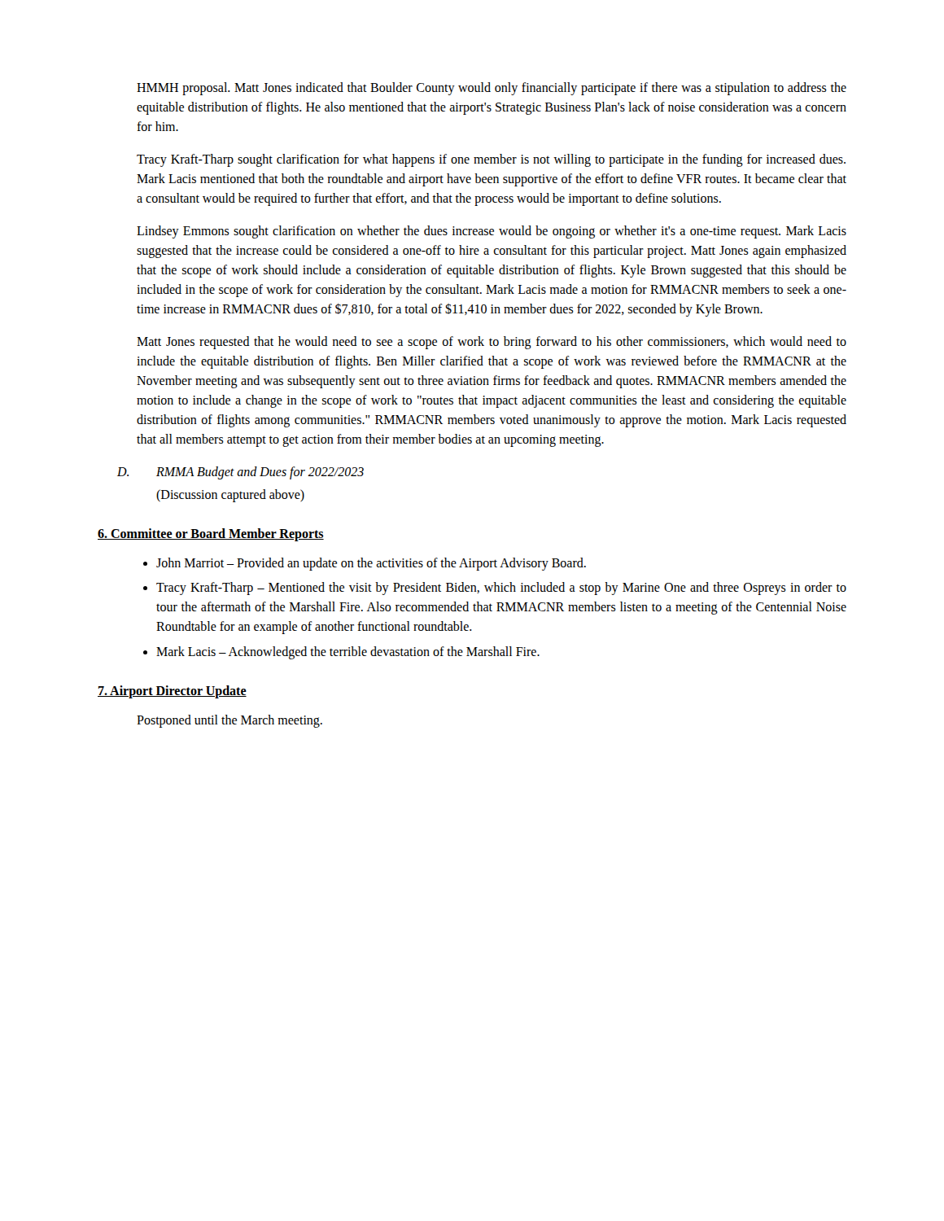HMMH proposal. Matt Jones indicated that Boulder County would only financially participate if there was a stipulation to address the equitable distribution of flights. He also mentioned that the airport's Strategic Business Plan's lack of noise consideration was a concern for him.
Tracy Kraft-Tharp sought clarification for what happens if one member is not willing to participate in the funding for increased dues. Mark Lacis mentioned that both the roundtable and airport have been supportive of the effort to define VFR routes. It became clear that a consultant would be required to further that effort, and that the process would be important to define solutions.
Lindsey Emmons sought clarification on whether the dues increase would be ongoing or whether it's a one-time request. Mark Lacis suggested that the increase could be considered a one-off to hire a consultant for this particular project. Matt Jones again emphasized that the scope of work should include a consideration of equitable distribution of flights. Kyle Brown suggested that this should be included in the scope of work for consideration by the consultant. Mark Lacis made a motion for RMMACNR members to seek a one-time increase in RMMACNR dues of $7,810, for a total of $11,410 in member dues for 2022, seconded by Kyle Brown.
Matt Jones requested that he would need to see a scope of work to bring forward to his other commissioners, which would need to include the equitable distribution of flights. Ben Miller clarified that a scope of work was reviewed before the RMMACNR at the November meeting and was subsequently sent out to three aviation firms for feedback and quotes. RMMACNR members amended the motion to include a change in the scope of work to "routes that impact adjacent communities the least and considering the equitable distribution of flights among communities." RMMACNR members voted unanimously to approve the motion. Mark Lacis requested that all members attempt to get action from their member bodies at an upcoming meeting.
D. RMMA Budget and Dues for 2022/2023
(Discussion captured above)
6. Committee or Board Member Reports
John Marriot – Provided an update on the activities of the Airport Advisory Board.
Tracy Kraft-Tharp – Mentioned the visit by President Biden, which included a stop by Marine One and three Ospreys in order to tour the aftermath of the Marshall Fire. Also recommended that RMMACNR members listen to a meeting of the Centennial Noise Roundtable for an example of another functional roundtable.
Mark Lacis – Acknowledged the terrible devastation of the Marshall Fire.
7. Airport Director Update
Postponed until the March meeting.